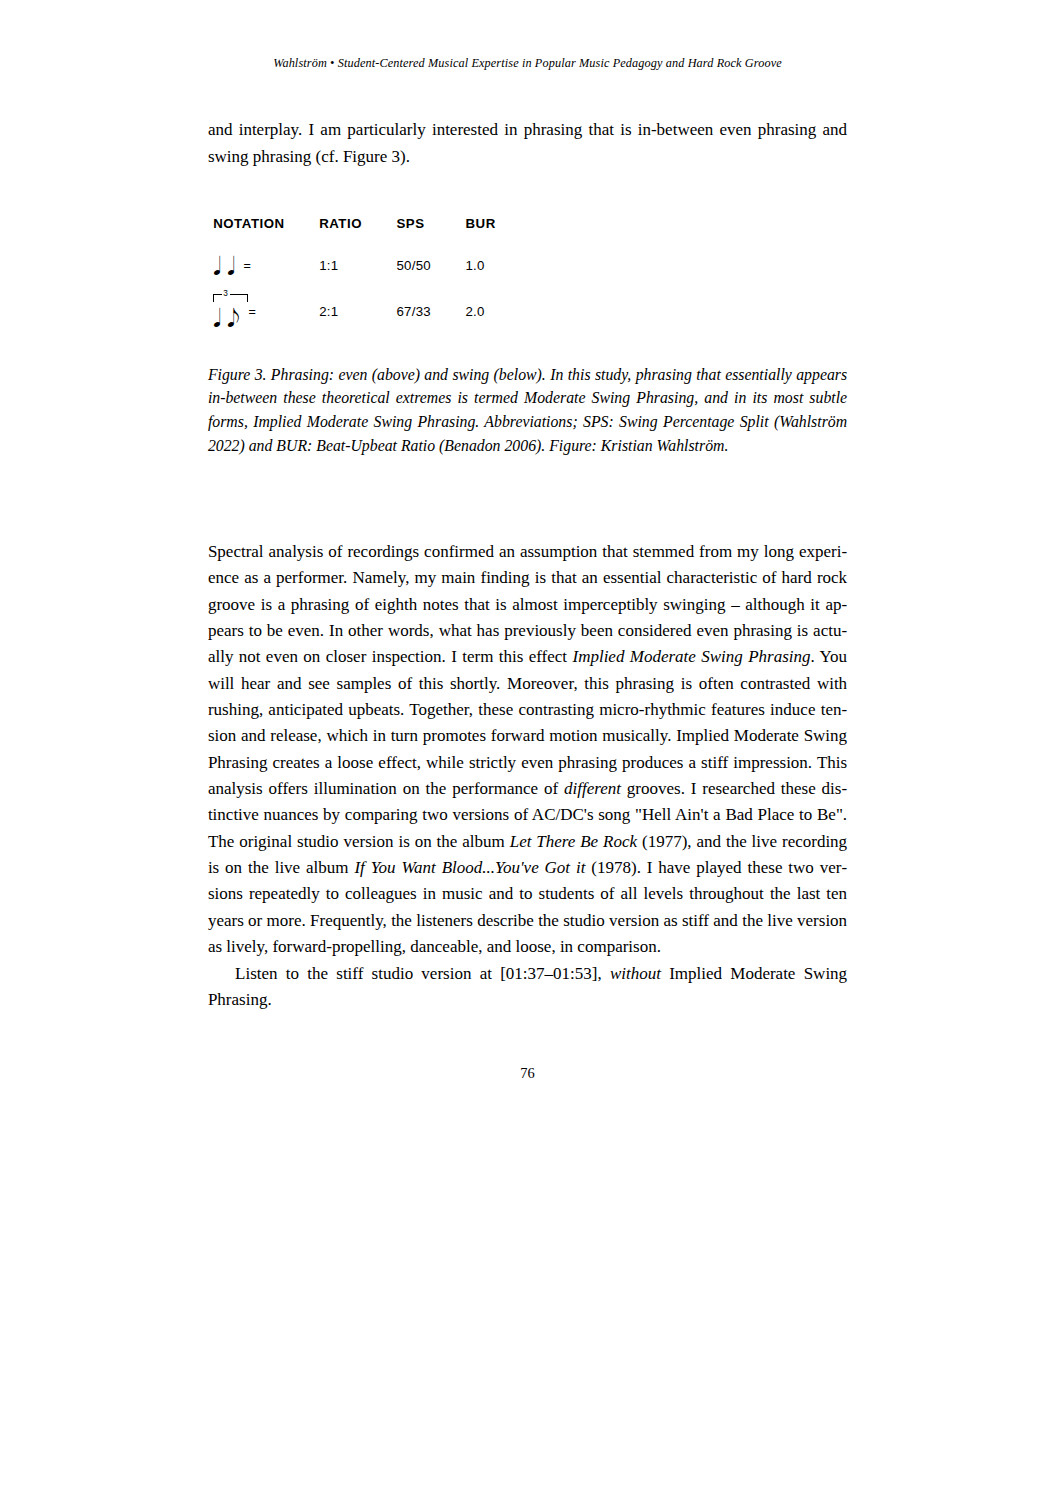Wahlström • Student-Centered Musical Expertise in Popular Music Pedagogy and Hard Rock Groove
and interplay. I am particularly interested in phrasing that is in-between even phrasing and swing phrasing (cf. Figure 3).
| NOTATION | RATIO | SPS | BUR |
| --- | --- | --- | --- |
| 𝅘𝅥 𝅘𝅥 = | 1:1 | 50/50 | 1.0 |
| 3 𝅘𝅥 𝅘𝅥𝅮 = | 2:1 | 67/33 | 2.0 |
Figure 3. Phrasing: even (above) and swing (below). In this study, phrasing that essentially appears in-between these theoretical extremes is termed Moderate Swing Phrasing, and in its most subtle forms, Implied Moderate Swing Phrasing. Abbreviations; SPS: Swing Percentage Split (Wahlström 2022) and BUR: Beat-Upbeat Ratio (Benadon 2006). Figure: Kristian Wahlström.
Spectral analysis of recordings confirmed an assumption that stemmed from my long experience as a performer. Namely, my main finding is that an essential characteristic of hard rock groove is a phrasing of eighth notes that is almost imperceptibly swinging – although it appears to be even. In other words, what has previously been considered even phrasing is actually not even on closer inspection. I term this effect Implied Moderate Swing Phrasing. You will hear and see samples of this shortly. Moreover, this phrasing is often contrasted with rushing, anticipated upbeats. Together, these contrasting micro-rhythmic features induce tension and release, which in turn promotes forward motion musically. Implied Moderate Swing Phrasing creates a loose effect, while strictly even phrasing produces a stiff impression. This analysis offers illumination on the performance of different grooves. I researched these distinctive nuances by comparing two versions of AC/DC's song "Hell Ain't a Bad Place to Be". The original studio version is on the album Let There Be Rock (1977), and the live recording is on the live album If You Want Blood...You've Got it (1978). I have played these two versions repeatedly to colleagues in music and to students of all levels throughout the last ten years or more. Frequently, the listeners describe the studio version as stiff and the live version as lively, forward-propelling, danceable, and loose, in comparison.
Listen to the stiff studio version at [01:37–01:53], without Implied Moderate Swing Phrasing.
76